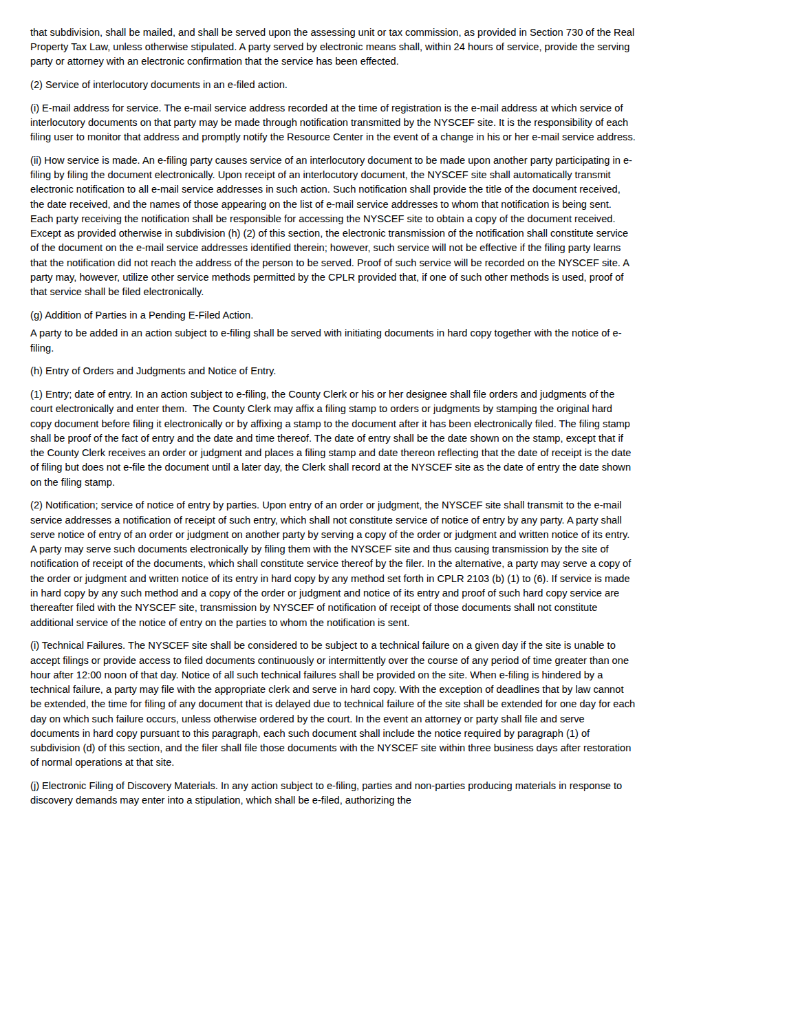that subdivision, shall be mailed, and shall be served upon the assessing unit or tax commission, as provided in Section 730 of the Real Property Tax Law, unless otherwise stipulated. A party served by electronic means shall, within 24 hours of service, provide the serving party or attorney with an electronic confirmation that the service has been effected.
(2) Service of interlocutory documents in an e-filed action.
(i) E-mail address for service. The e-mail service address recorded at the time of registration is the e-mail address at which service of interlocutory documents on that party may be made through notification transmitted by the NYSCEF site. It is the responsibility of each filing user to monitor that address and promptly notify the Resource Center in the event of a change in his or her e-mail service address.
(ii) How service is made. An e-filing party causes service of an interlocutory document to be made upon another party participating in e-filing by filing the document electronically. Upon receipt of an interlocutory document, the NYSCEF site shall automatically transmit electronic notification to all e-mail service addresses in such action. Such notification shall provide the title of the document received, the date received, and the names of those appearing on the list of e-mail service addresses to whom that notification is being sent. Each party receiving the notification shall be responsible for accessing the NYSCEF site to obtain a copy of the document received. Except as provided otherwise in subdivision (h) (2) of this section, the electronic transmission of the notification shall constitute service of the document on the e-mail service addresses identified therein; however, such service will not be effective if the filing party learns that the notification did not reach the address of the person to be served. Proof of such service will be recorded on the NYSCEF site. A party may, however, utilize other service methods permitted by the CPLR provided that, if one of such other methods is used, proof of that service shall be filed electronically.
(g) Addition of Parties in a Pending E-Filed Action.
A party to be added in an action subject to e-filing shall be served with initiating documents in hard copy together with the notice of e-filing.
(h) Entry of Orders and Judgments and Notice of Entry.
(1) Entry; date of entry. In an action subject to e-filing, the County Clerk or his or her designee shall file orders and judgments of the court electronically and enter them. The County Clerk may affix a filing stamp to orders or judgments by stamping the original hard copy document before filing it electronically or by affixing a stamp to the document after it has been electronically filed. The filing stamp shall be proof of the fact of entry and the date and time thereof. The date of entry shall be the date shown on the stamp, except that if the County Clerk receives an order or judgment and places a filing stamp and date thereon reflecting that the date of receipt is the date of filing but does not e-file the document until a later day, the Clerk shall record at the NYSCEF site as the date of entry the date shown on the filing stamp.
(2) Notification; service of notice of entry by parties. Upon entry of an order or judgment, the NYSCEF site shall transmit to the e-mail service addresses a notification of receipt of such entry, which shall not constitute service of notice of entry by any party. A party shall serve notice of entry of an order or judgment on another party by serving a copy of the order or judgment and written notice of its entry. A party may serve such documents electronically by filing them with the NYSCEF site and thus causing transmission by the site of notification of receipt of the documents, which shall constitute service thereof by the filer. In the alternative, a party may serve a copy of the order or judgment and written notice of its entry in hard copy by any method set forth in CPLR 2103 (b) (1) to (6). If service is made in hard copy by any such method and a copy of the order or judgment and notice of its entry and proof of such hard copy service are thereafter filed with the NYSCEF site, transmission by NYSCEF of notification of receipt of those documents shall not constitute additional service of the notice of entry on the parties to whom the notification is sent.
(i) Technical Failures. The NYSCEF site shall be considered to be subject to a technical failure on a given day if the site is unable to accept filings or provide access to filed documents continuously or intermittently over the course of any period of time greater than one hour after 12:00 noon of that day. Notice of all such technical failures shall be provided on the site. When e-filing is hindered by a technical failure, a party may file with the appropriate clerk and serve in hard copy. With the exception of deadlines that by law cannot be extended, the time for filing of any document that is delayed due to technical failure of the site shall be extended for one day for each day on which such failure occurs, unless otherwise ordered by the court. In the event an attorney or party shall file and serve documents in hard copy pursuant to this paragraph, each such document shall include the notice required by paragraph (1) of subdivision (d) of this section, and the filer shall file those documents with the NYSCEF site within three business days after restoration of normal operations at that site.
(j) Electronic Filing of Discovery Materials. In any action subject to e-filing, parties and non-parties producing materials in response to discovery demands may enter into a stipulation, which shall be e-filed, authorizing the